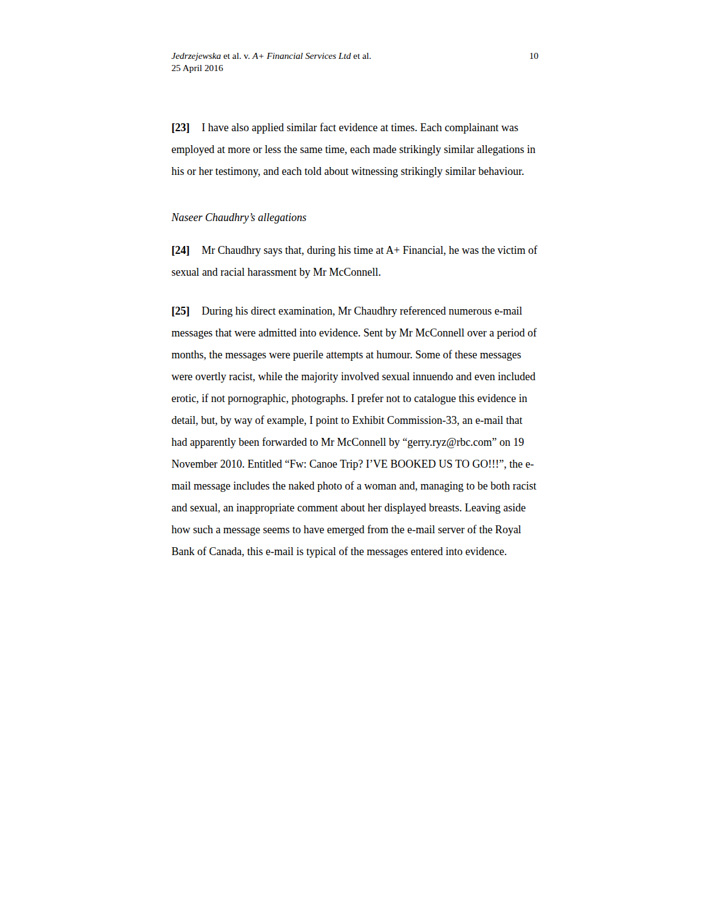Jedrzejewska et al. v. A+ Financial Services Ltd et al. 25 April 2016
10
[23] I have also applied similar fact evidence at times. Each complainant was employed at more or less the same time, each made strikingly similar allegations in his or her testimony, and each told about witnessing strikingly similar behaviour.
Naseer Chaudhry’s allegations
[24] Mr Chaudhry says that, during his time at A+ Financial, he was the victim of sexual and racial harassment by Mr McConnell.
[25] During his direct examination, Mr Chaudhry referenced numerous e-mail messages that were admitted into evidence. Sent by Mr McConnell over a period of months, the messages were puerile attempts at humour. Some of these messages were overtly racist, while the majority involved sexual innuendo and even included erotic, if not pornographic, photographs. I prefer not to catalogue this evidence in detail, but, by way of example, I point to Exhibit Commission-33, an e-mail that had apparently been forwarded to Mr McConnell by “gerry.ryz@rbc.com” on 19 November 2010. Entitled “Fw: Canoe Trip? I’VE BOOKED US TO GO!!!”, the e-mail message includes the naked photo of a woman and, managing to be both racist and sexual, an inappropriate comment about her displayed breasts. Leaving aside how such a message seems to have emerged from the e-mail server of the Royal Bank of Canada, this e-mail is typical of the messages entered into evidence.